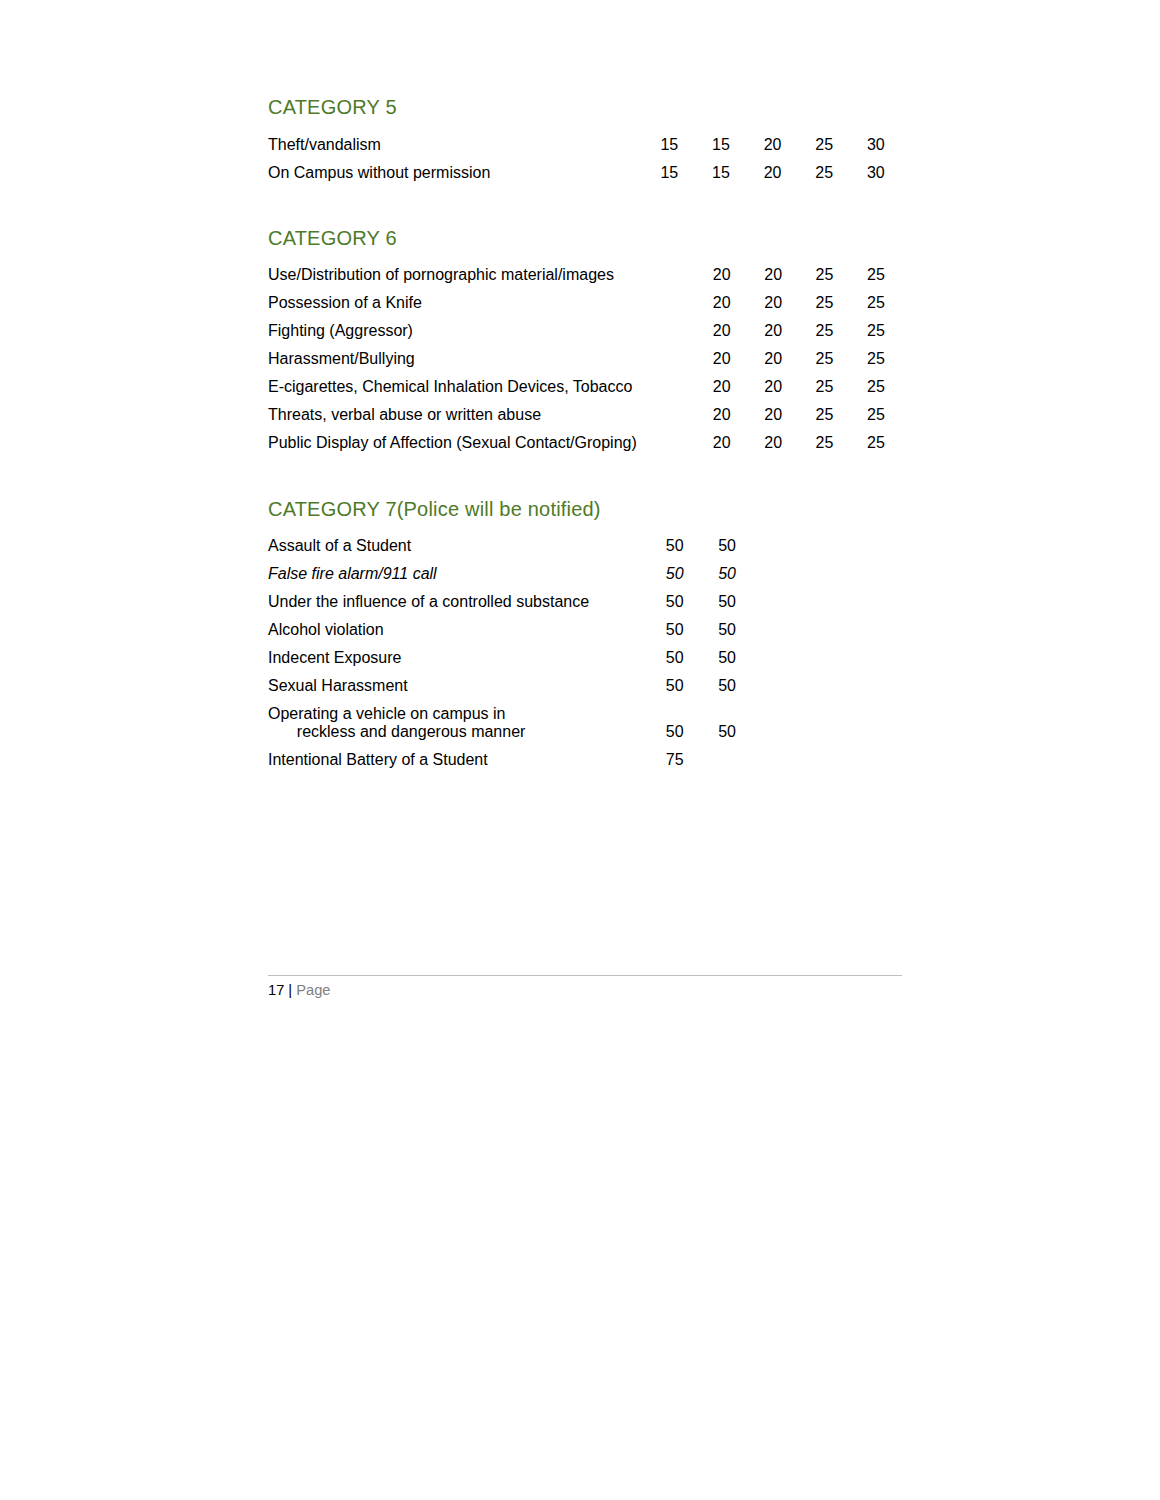CATEGORY 5
| Theft/vandalism | 15 | 15 | 20 | 25 | 30 | |
| On Campus without permission | 15 | 15 | 20 | 25 | 30 | |
CATEGORY 6
| Use/Distribution of pornographic material/images | | 20 | 20 | 25 | 25 | |
| Possession of a Knife | | 20 | 20 | 25 | 25 | |
| Fighting (Aggressor) | | 20 | 20 | 25 | 25 | |
| Harassment/Bullying | | 20 | 20 | 25 | 25 | |
| E-cigarettes, Chemical Inhalation Devices, Tobacco | | 20 | 20 | 25 | 25 | |
| Threats, verbal abuse or written abuse | | 20 | 20 | 25 | 25 | |
| Public Display of Affection (Sexual Contact/Groping) | | 20 | 20 | 25 | 25 | |
CATEGORY 7(Police will be notified)
| Assault of a Student | 50 | 50 | | | | |
| False fire alarm/911 call | 50 | 50 | | | | |
| Under the influence of a controlled substance | 50 | 50 | | | | |
| Alcohol violation | 50 | 50 | | | | |
| Indecent Exposure | 50 | 50 | | | | |
| Sexual Harassment | 50 | 50 | | | | |
| Operating a vehicle on campus in reckless and dangerous manner | 50 | 50 | | | | |
| Intentional Battery of a Student | 75 | | | | | |
17 | Page